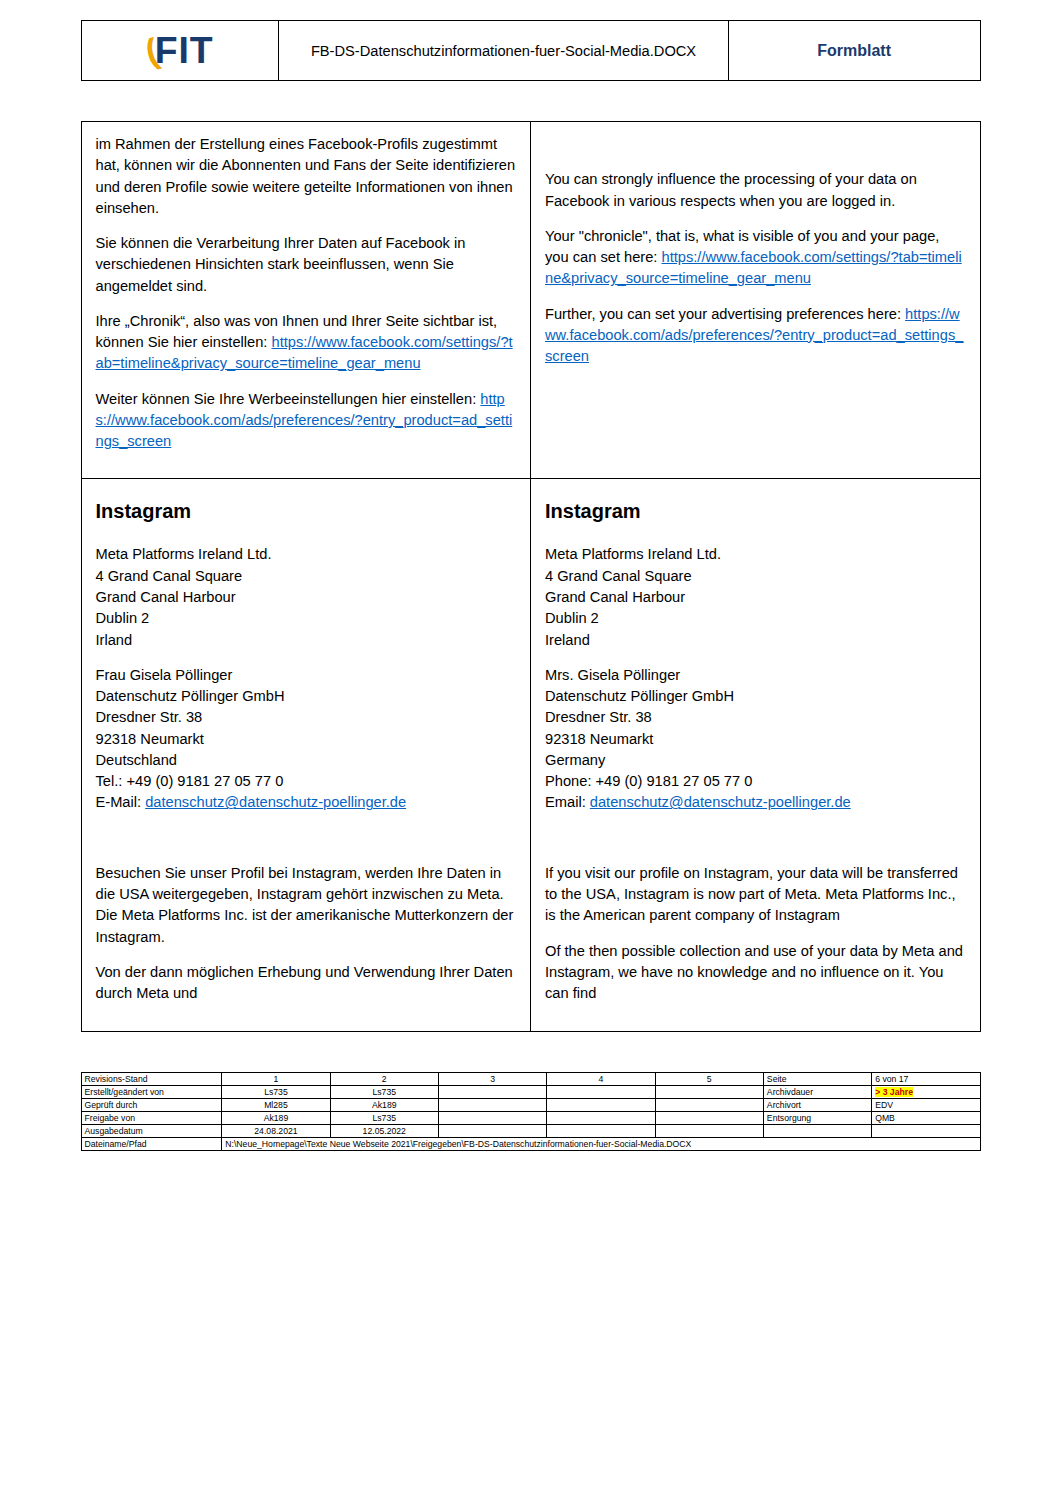| ( FIT | FB-DS-Datenschutzinformationen-fuer-Social-Media.DOCX | Formblatt |
| im Rahmen der Erstellung eines Facebook-Profils zugestimmt hat, können wir die Abonnenten und Fans der Seite identifizieren und deren Profile sowie weitere geteilte Informationen von ihnen einsehen. Sie können die Verarbeitung Ihrer Daten auf Facebook in verschiedenen Hinsichten stark beeinflussen, wenn Sie angemeldet sind. Ihre „Chronik“, also was von Ihnen und Ihrer Seite sichtbar ist, können Sie hier einstellen: https://www.facebook.com/settings/?tab=timeline&privacy_source=timeline_gear_menu Weiter können Sie Ihre Werbeeinstellungen hier einstellen: https://www.facebook.com/ads/preferences/?entry_product=ad_settings_screen | You can strongly influence the processing of your data on Facebook in various respects when you are logged in. Your "chronicle", that is, what is visible of you and your page, you can set here: https://www.facebook.com/settings/?tab=timeline&privacy_source=timeline_gear_menu Further, you can set your advertising preferences here: https://www.facebook.com/ads/preferences/?entry_product=ad_settings_screen |
| Instagram Meta Platforms Ireland Ltd. 4 Grand Canal Square Grand Canal Harbour Dublin 2 Irland Frau Gisela Pöllinger Datenschutz Pöllinger GmbH Dresdner Str. 38 92318 Neumarkt Deutschland Tel.: +49 (0) 9181 27 05 77 0 E-Mail: datenschutz@datenschutz-poellinger.de Besuchen Sie unser Profil bei Instagram, werden Ihre Daten in die USA weitergegeben, Instagram gehört inzwischen zu Meta. Die Meta Platforms Inc. ist der amerikanische Mutterkonzern der Instagram. Von der dann möglichen Erhebung und Verwendung Ihrer Daten durch Meta und | Instagram Meta Platforms Ireland Ltd. 4 Grand Canal Square Grand Canal Harbour Dublin 2 Ireland Mrs. Gisela Pöllinger Datenschutz Pöllinger GmbH Dresdner Str. 38 92318 Neumarkt Germany Phone: +49 (0) 9181 27 05 77 0 Email: datenschutz@datenschutz-poellinger.de If you visit our profile on Instagram, your data will be transferred to the USA, Instagram is now part of Meta. Meta Platforms Inc., is the American parent company of Instagram Of the then possible collection and use of your data by Meta and Instagram, we have no knowledge and no influence on it. You can find |
| Revisions-Stand | 1 | 2 | 3 | 4 | 5 | Seite | 6 von 17 |
| Erstellt/geändert von | Ls735 | Ls735 | | | | Archivdauer | > 3 Jahre |
| Geprüft durch | Ml285 | Ak189 | | | | Archivort | EDV |
| Freigabe von | Ak189 | Ls735 | | | | Entsorgung | QMB |
| Ausgabedatum | 24.08.2021 | 12.05.2022 | | | | | |
| Dateiname/Pfad | N:\Neue_Homepage\Texte Neue Webseite 2021\Freigegeben\FB-DS-Datenschutzinformationen-fuer-Social-Media.DOCX |